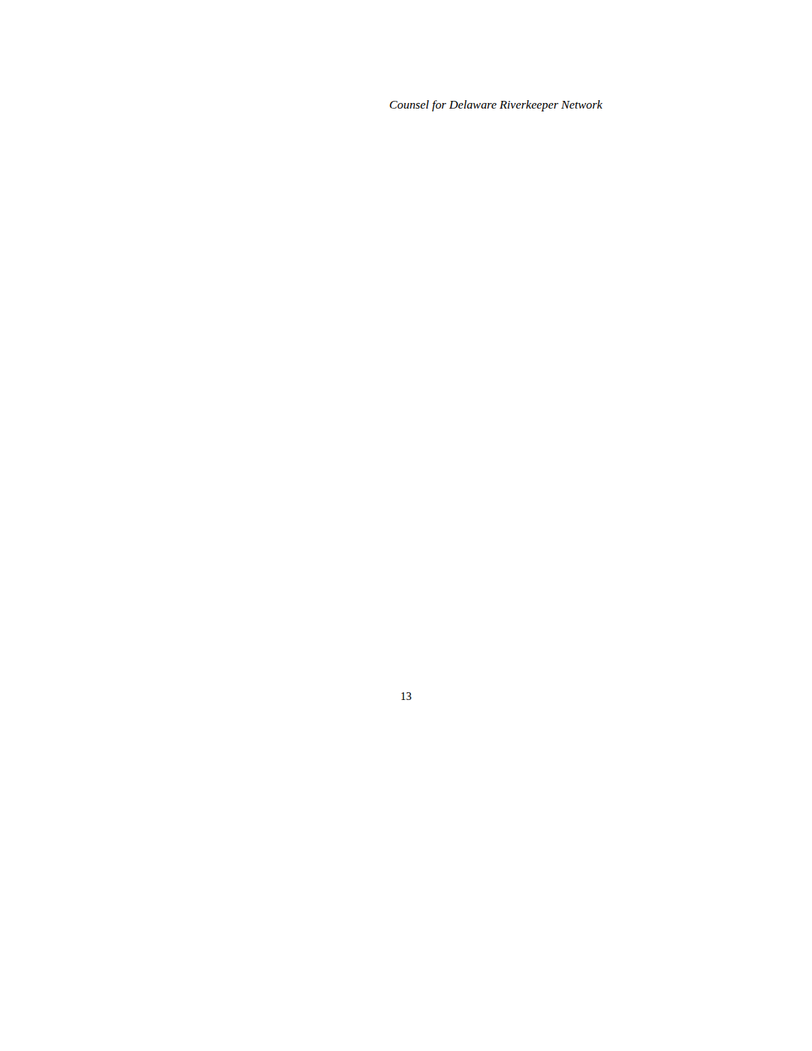Counsel for Delaware Riverkeeper Network
13